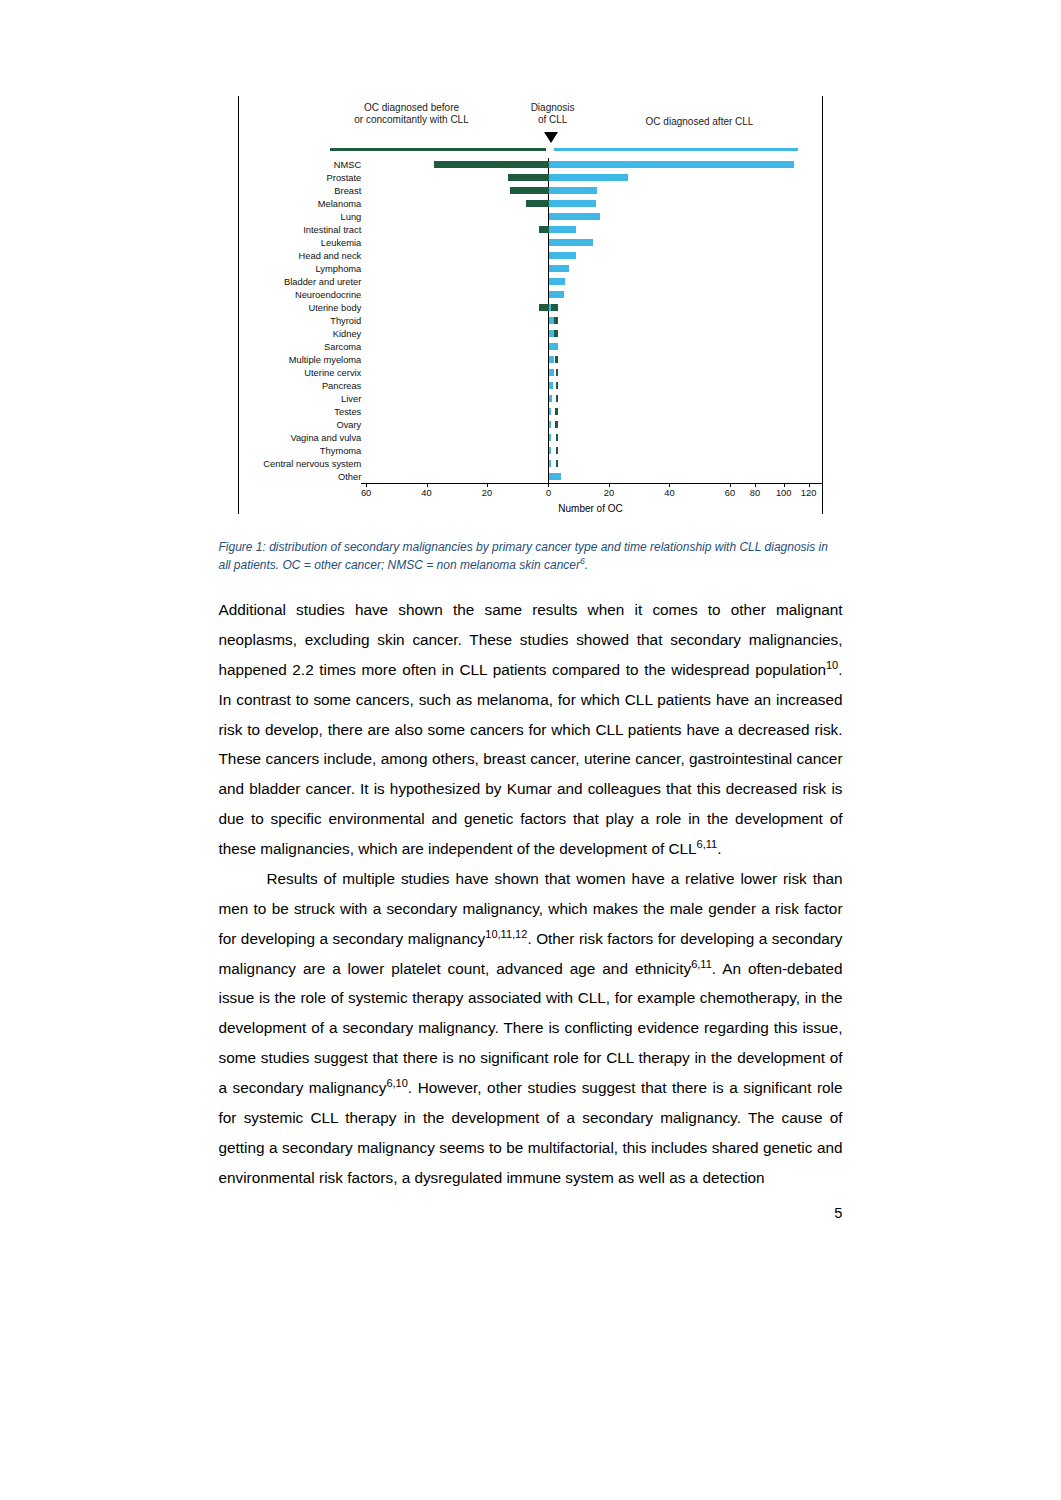OC diagnosed before
or concomitantly with CLL
Diagnosis
of CLL
OC diagnosed after CLL
| NMSC | |
| Prostate | |
| Breast | |
| Melanoma | |
| Lung | |
| Intestinal tract | |
| Leukemia | |
| Head and neck | |
| Lymphoma | |
| Bladder and ureter | |
| Neuroendocrine | |
| Uterine body | |
| Thyroid | |
| Kidney | |
| Sarcoma | |
| Multiple myeloma | |
| Uterine cervix | |
| Pancreas | |
| Liver | |
| Testes | |
| Ovary | |
| Vagina and vulva | |
| Thymoma | |
| Central nervous system | |
| Other | |
| | 60 40 20 0 20 40 60 80 100 120 |
Number of OC
Figure 1: distribution of secondary malignancies by primary cancer type and time relationship with CLL diagnosis in all patients. OC = other cancer; NMSC = non melanoma skin cancer6.
Additional studies have shown the same results when it comes to other malignant neoplasms, excluding skin cancer. These studies showed that secondary malignancies, happened 2.2 times more often in CLL patients compared to the widespread population10. In contrast to some cancers, such as melanoma, for which CLL patients have an increased risk to develop, there are also some cancers for which CLL patients have a decreased risk. These cancers include, among others, breast cancer, uterine cancer, gastrointestinal cancer and bladder cancer. It is hypothesized by Kumar and colleagues that this decreased risk is due to specific environmental and genetic factors that play a role in the development of these malignancies, which are independent of the development of CLL6,11.
Results of multiple studies have shown that women have a relative lower risk than men to be struck with a secondary malignancy, which makes the male gender a risk factor for developing a secondary malignancy10,11,12. Other risk factors for developing a secondary malignancy are a lower platelet count, advanced age and ethnicity6,11. An often-debated issue is the role of systemic therapy associated with CLL, for example chemotherapy, in the development of a secondary malignancy. There is conflicting evidence regarding this issue, some studies suggest that there is no significant role for CLL therapy in the development of a secondary malignancy6,10. However, other studies suggest that there is a significant role for systemic CLL therapy in the development of a secondary malignancy. The cause of getting a secondary malignancy seems to be multifactorial, this includes shared genetic and environmental risk factors, a dysregulated immune system as well as a detection
5